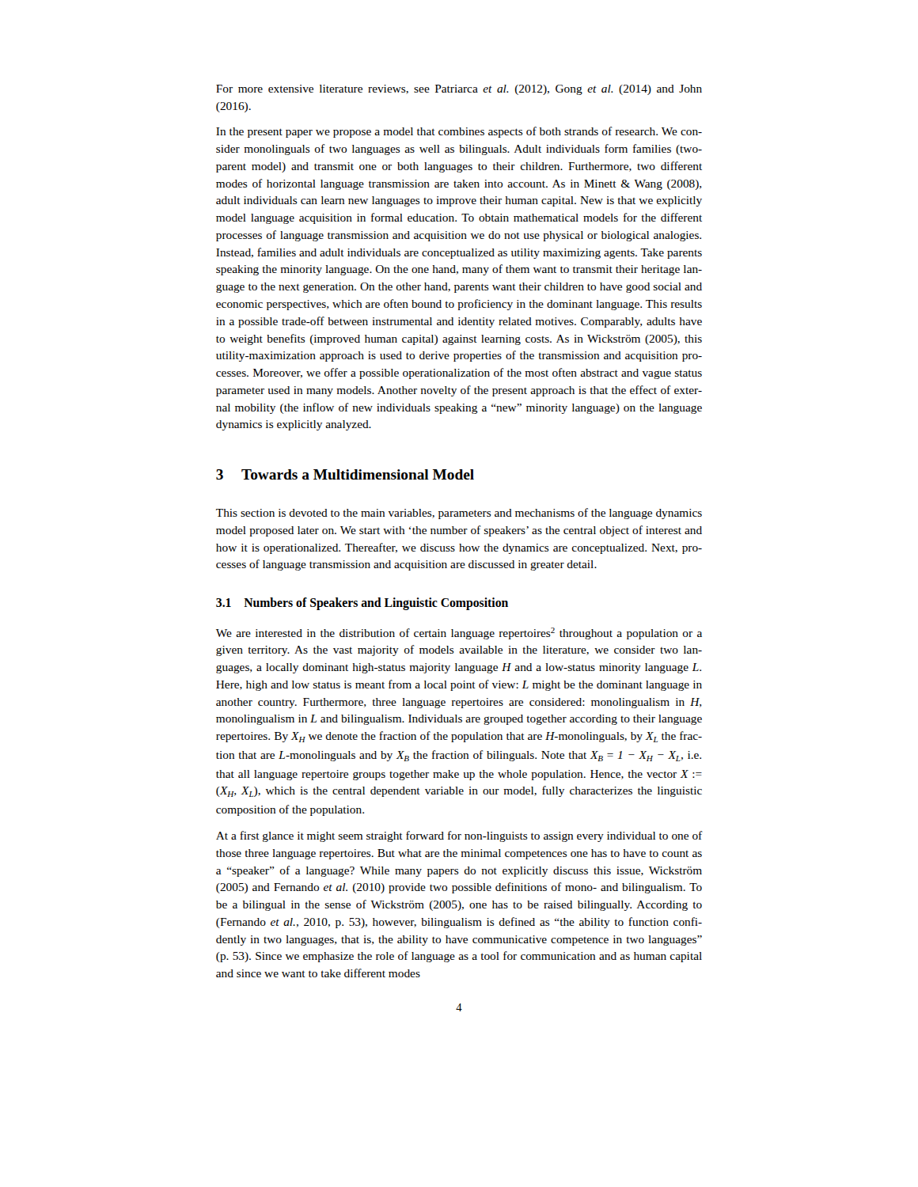For more extensive literature reviews, see Patriarca et al. (2012), Gong et al. (2014) and John (2016).
In the present paper we propose a model that combines aspects of both strands of research. We consider monolinguals of two languages as well as bilinguals. Adult individuals form families (two-parent model) and transmit one or both languages to their children. Furthermore, two different modes of horizontal language transmission are taken into account. As in Minett & Wang (2008), adult individuals can learn new languages to improve their human capital. New is that we explicitly model language acquisition in formal education. To obtain mathematical models for the different processes of language transmission and acquisition we do not use physical or biological analogies. Instead, families and adult individuals are conceptualized as utility maximizing agents. Take parents speaking the minority language. On the one hand, many of them want to transmit their heritage language to the next generation. On the other hand, parents want their children to have good social and economic perspectives, which are often bound to proficiency in the dominant language. This results in a possible trade-off between instrumental and identity related motives. Comparably, adults have to weight benefits (improved human capital) against learning costs. As in Wickström (2005), this utility-maximization approach is used to derive properties of the transmission and acquisition processes. Moreover, we offer a possible operationalization of the most often abstract and vague status parameter used in many models. Another novelty of the present approach is that the effect of external mobility (the inflow of new individuals speaking a “new” minority language) on the language dynamics is explicitly analyzed.
3 Towards a Multidimensional Model
This section is devoted to the main variables, parameters and mechanisms of the language dynamics model proposed later on. We start with ‘the number of speakers’ as the central object of interest and how it is operationalized. Thereafter, we discuss how the dynamics are conceptualized. Next, processes of language transmission and acquisition are discussed in greater detail.
3.1 Numbers of Speakers and Linguistic Composition
We are interested in the distribution of certain language repertoires2 throughout a population or a given territory. As the vast majority of models available in the literature, we consider two languages, a locally dominant high-status majority language H and a low-status minority language L. Here, high and low status is meant from a local point of view: L might be the dominant language in another country. Furthermore, three language repertoires are considered: monolingualism in H, monolingualism in L and bilingualism. Individuals are grouped together according to their language repertoires. By XH we denote the fraction of the population that are H-monolinguals, by XL the fraction that are L-monolinguals and by XB the fraction of bilinguals. Note that XB = 1 − XH − XL, i.e. that all language repertoire groups together make up the whole population. Hence, the vector X := (XH, XL), which is the central dependent variable in our model, fully characterizes the linguistic composition of the population.
At a first glance it might seem straight forward for non-linguists to assign every individual to one of those three language repertoires. But what are the minimal competences one has to have to count as a “speaker” of a language? While many papers do not explicitly discuss this issue, Wickström (2005) and Fernando et al. (2010) provide two possible definitions of mono- and bilingualism. To be a bilingual in the sense of Wickström (2005), one has to be raised bilingually. According to (Fernando et al., 2010, p. 53), however, bilingualism is defined as “the ability to function confidently in two languages, that is, the ability to have communicative competence in two languages” (p. 53). Since we emphasize the role of language as a tool for communication and as human capital and since we want to take different modes
4